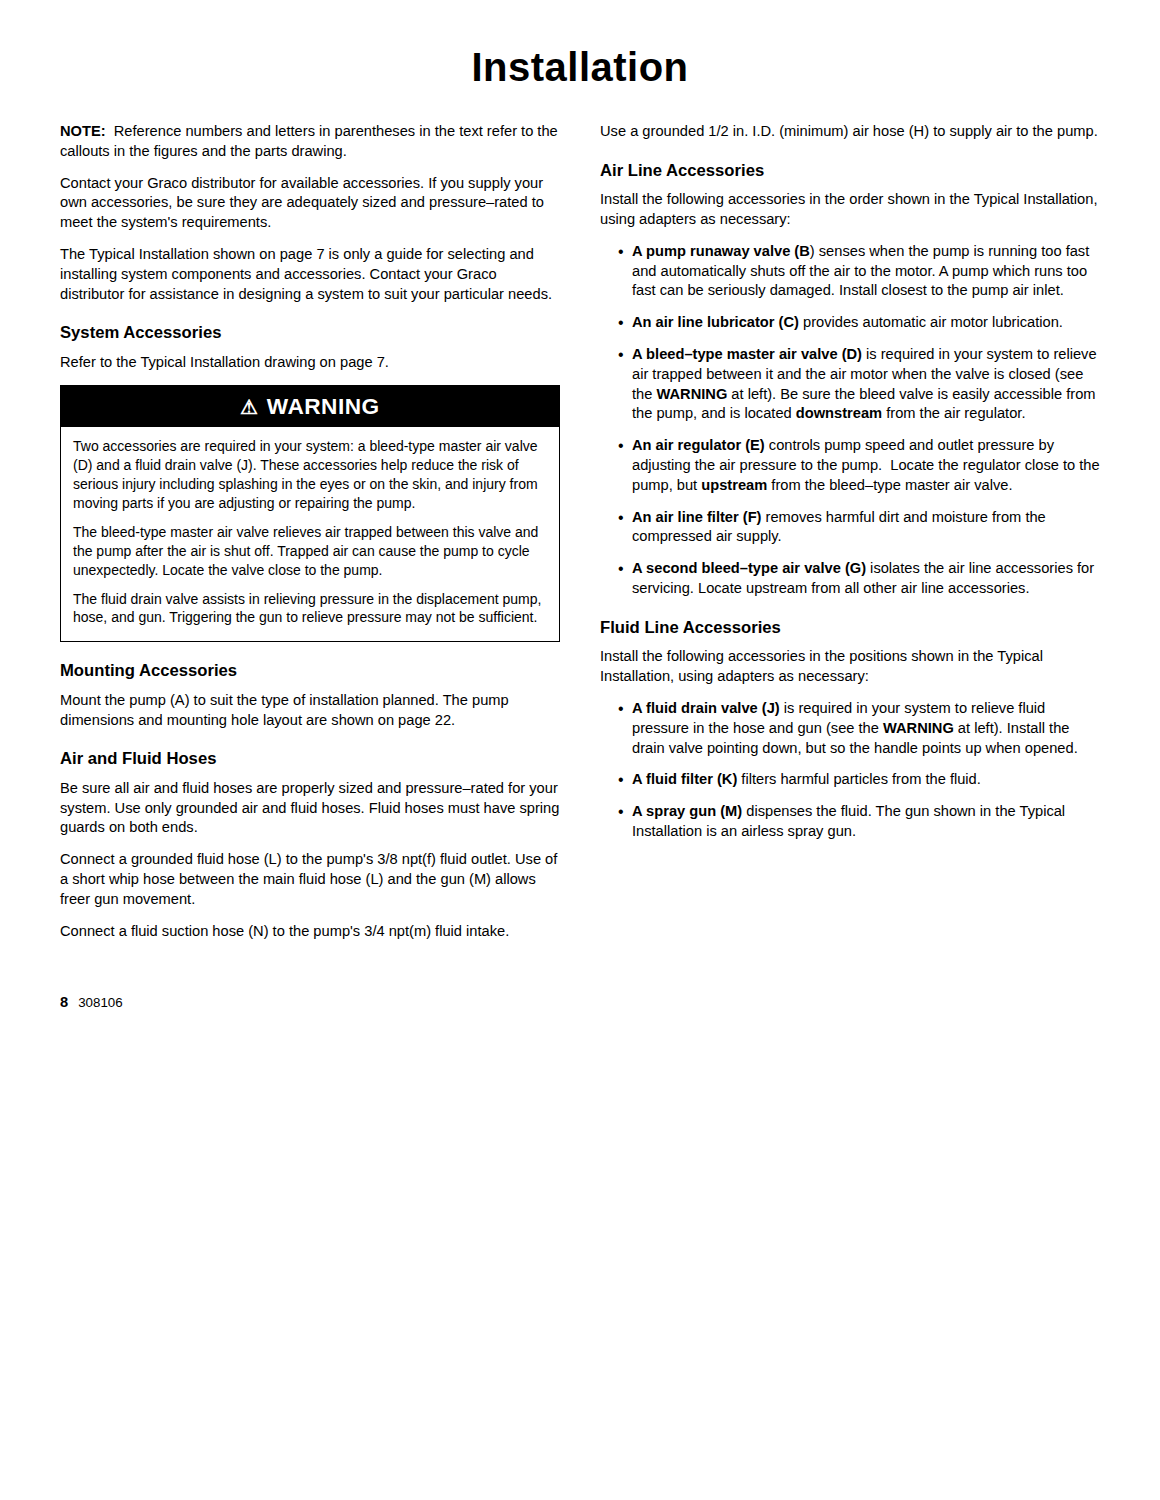Installation
NOTE: Reference numbers and letters in parentheses in the text refer to the callouts in the figures and the parts drawing.
Contact your Graco distributor for available accessories. If you supply your own accessories, be sure they are adequately sized and pressure–rated to meet the system's requirements.
The Typical Installation shown on page 7 is only a guide for selecting and installing system components and accessories. Contact your Graco distributor for assistance in designing a system to suit your particular needs.
System Accessories
Refer to the Typical Installation drawing on page 7.
⚠WARNING
Two accessories are required in your system: a bleed-type master air valve (D) and a fluid drain valve (J). These accessories help reduce the risk of serious injury including splashing in the eyes or on the skin, and injury from moving parts if you are adjusting or repairing the pump.
The bleed-type master air valve relieves air trapped between this valve and the pump after the air is shut off. Trapped air can cause the pump to cycle unexpectedly. Locate the valve close to the pump.
The fluid drain valve assists in relieving pressure in the displacement pump, hose, and gun. Triggering the gun to relieve pressure may not be sufficient.
Mounting Accessories
Mount the pump (A) to suit the type of installation planned. The pump dimensions and mounting hole layout are shown on page 22.
Air and Fluid Hoses
Be sure all air and fluid hoses are properly sized and pressure–rated for your system. Use only grounded air and fluid hoses. Fluid hoses must have spring guards on both ends.
Connect a grounded fluid hose (L) to the pump's 3/8 npt(f) fluid outlet. Use of a short whip hose between the main fluid hose (L) and the gun (M) allows freer gun movement.
Connect a fluid suction hose (N) to the pump's 3/4 npt(m) fluid intake.
Use a grounded 1/2 in. I.D. (minimum) air hose (H) to supply air to the pump.
Air Line Accessories
Install the following accessories in the order shown in the Typical Installation, using adapters as necessary:
A pump runaway valve (B) senses when the pump is running too fast and automatically shuts off the air to the motor. A pump which runs too fast can be seriously damaged. Install closest to the pump air inlet.
An air line lubricator (C) provides automatic air motor lubrication.
A bleed–type master air valve (D) is required in your system to relieve air trapped between it and the air motor when the valve is closed (see the WARNING at left). Be sure the bleed valve is easily accessible from the pump, and is located downstream from the air regulator.
An air regulator (E) controls pump speed and outlet pressure by adjusting the air pressure to the pump. Locate the regulator close to the pump, but upstream from the bleed–type master air valve.
An air line filter (F) removes harmful dirt and moisture from the compressed air supply.
A second bleed–type air valve (G) isolates the air line accessories for servicing. Locate upstream from all other air line accessories.
Fluid Line Accessories
Install the following accessories in the positions shown in the Typical Installation, using adapters as necessary:
A fluid drain valve (J) is required in your system to relieve fluid pressure in the hose and gun (see the WARNING at left). Install the drain valve pointing down, but so the handle points up when opened.
A fluid filter (K) filters harmful particles from the fluid.
A spray gun (M) dispenses the fluid. The gun shown in the Typical Installation is an airless spray gun.
8308106